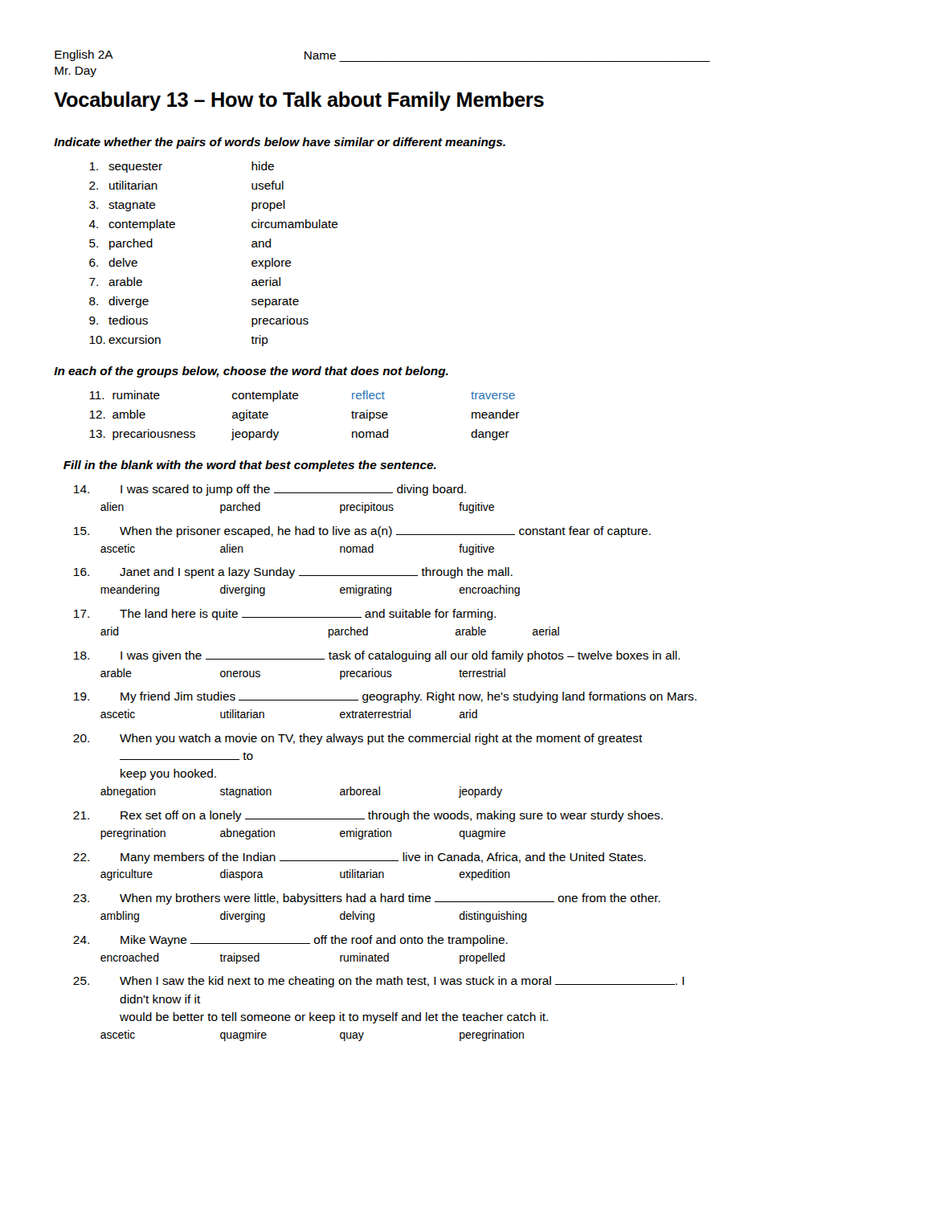English 2A
Mr. Day
Name ______________________________________________________
Vocabulary 13 – How to Talk about Family Members
Indicate whether the pairs of words below have similar or different meanings.
sequester hide
utilitarian useful
stagnate propel
contemplate circumambulate
parched and
delve explore
arable aerial
diverge separate
tedious precarious
excursion trip
In each of the groups below, choose the word that does not belong.
ruminate contemplate reflect traverse
amble agitate traipse meander
precariousness jeopardy nomad danger
Fill in the blank with the word that best completes the sentence.
I was scared to jump off the diving board.
alien parched precipitous fugitive
When the prisoner escaped, he had to live as a(n) constant fear of capture.
ascetic alien nomad fugitive
Janet and I spent a lazy Sunday through the mall.
meandering diverging emigrating encroaching
The land here is quite and suitable for farming.
arid parched arable aerial
I was given the task of cataloguing all our old family photos – twelve boxes in all.
arable onerous precarious terrestrial
My friend Jim studies geography. Right now, he's studying land formations on Mars.
ascetic utilitarian extraterrestrial arid
When you watch a movie on TV, they always put the commercial right at the moment of greatest to keep you hooked.
abnegation stagnation arboreal jeopardy
Rex set off on a lonely through the woods, making sure to wear sturdy shoes.
peregrination abnegation emigration quagmire
Many members of the Indian live in Canada, Africa, and the United States.
agriculture diaspora utilitarian expedition
When my brothers were little, babysitters had a hard time one from the other.
ambling diverging delving distinguishing
Mike Wayne off the roof and onto the trampoline.
encroached traipsed ruminated propelled
When I saw the kid next to me cheating on the math test, I was stuck in a moral . I didn't know if it would be better to tell someone or keep it to myself and let the teacher catch it.
ascetic quagmire quay peregrination